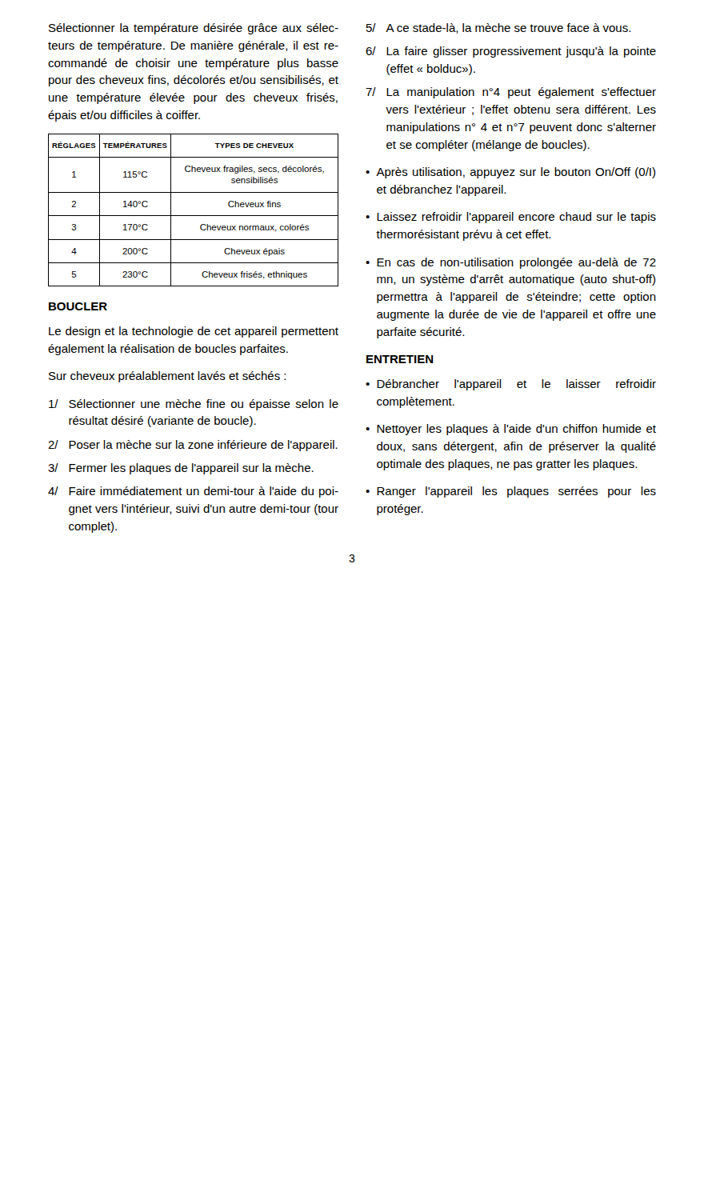Sélectionner la température désirée grâce aux sélecteurs de température. De manière générale, il est recommandé de choisir une température plus basse pour des cheveux fins, décolorés et/ou sensibilisés, et une température élevée pour des cheveux frisés, épais et/ou difficiles à coiffer.
| Réglages | Températures | Types de cheveux |
| --- | --- | --- |
| 1 | 115°C | Cheveux fragiles, secs, décolorés, sensibilisés |
| 2 | 140°C | Cheveux fins |
| 3 | 170°C | Cheveux normaux, colorés |
| 4 | 200°C | Cheveux épais |
| 5 | 230°C | Cheveux frisés, ethniques |
Boucler
Le design et la technologie de cet appareil permettent également la réalisation de boucles parfaites.
Sur cheveux préalablement lavés et séchés :
Sélectionner une mèche fine ou épaisse selon le résultat désiré (variante de boucle).
Poser la mèche sur la zone inférieure de l'appareil.
Fermer les plaques de l'appareil sur la mèche.
Faire immédiatement un demi-tour à l'aide du poignet vers l'intérieur, suivi d'un autre demi-tour (tour complet).
A ce stade-là, la mèche se trouve face à vous.
La faire glisser progressivement jusqu'à la pointe (effet « bolduc»).
La manipulation n°4 peut également s'effectuer vers l'extérieur ; l'effet obtenu sera différent. Les manipulations n° 4 et n°7 peuvent donc s'alterner et se compléter (mélange de boucles).
Après utilisation, appuyez sur le bouton On/Off (0/I) et débranchez l'appareil.
Laissez refroidir l'appareil encore chaud sur le tapis thermorésistant prévu à cet effet.
En cas de non-utilisation prolongée au-delà de 72 mn, un système d'arrêt automatique (auto shut-off) permettra à l'appareil de s'éteindre; cette option augmente la durée de vie de l'appareil et offre une parfaite sécurité.
Entretien
Débrancher l'appareil et le laisser refroidir complètement.
Nettoyer les plaques à l'aide d'un chiffon humide et doux, sans détergent, afin de préserver la qualité optimale des plaques, ne pas gratter les plaques.
Ranger l'appareil les plaques serrées pour les protéger.
3